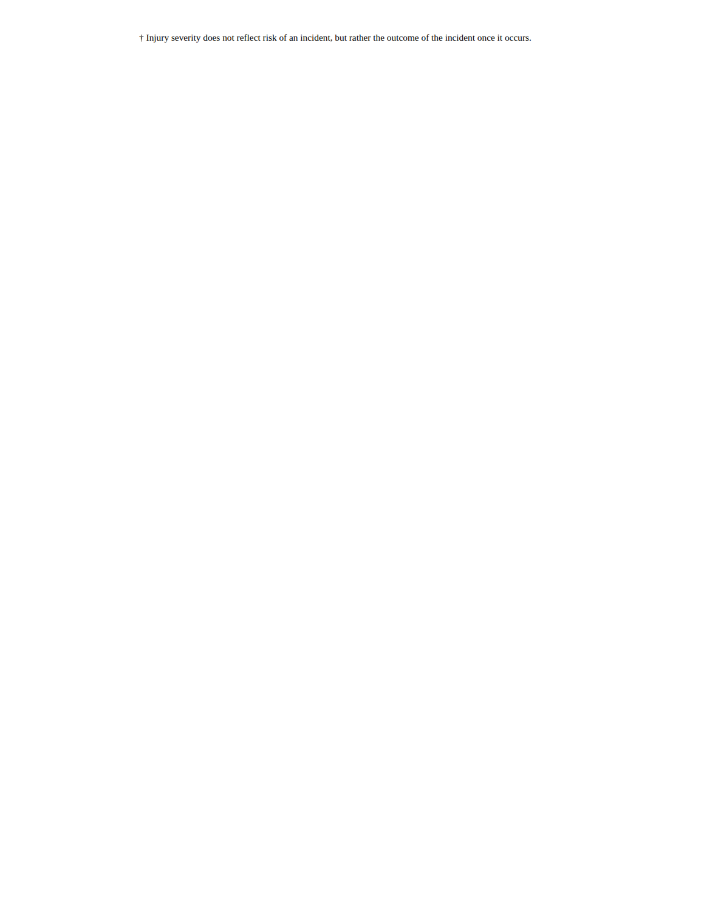† Injury severity does not reflect risk of an incident, but rather the outcome of the incident once it occurs.